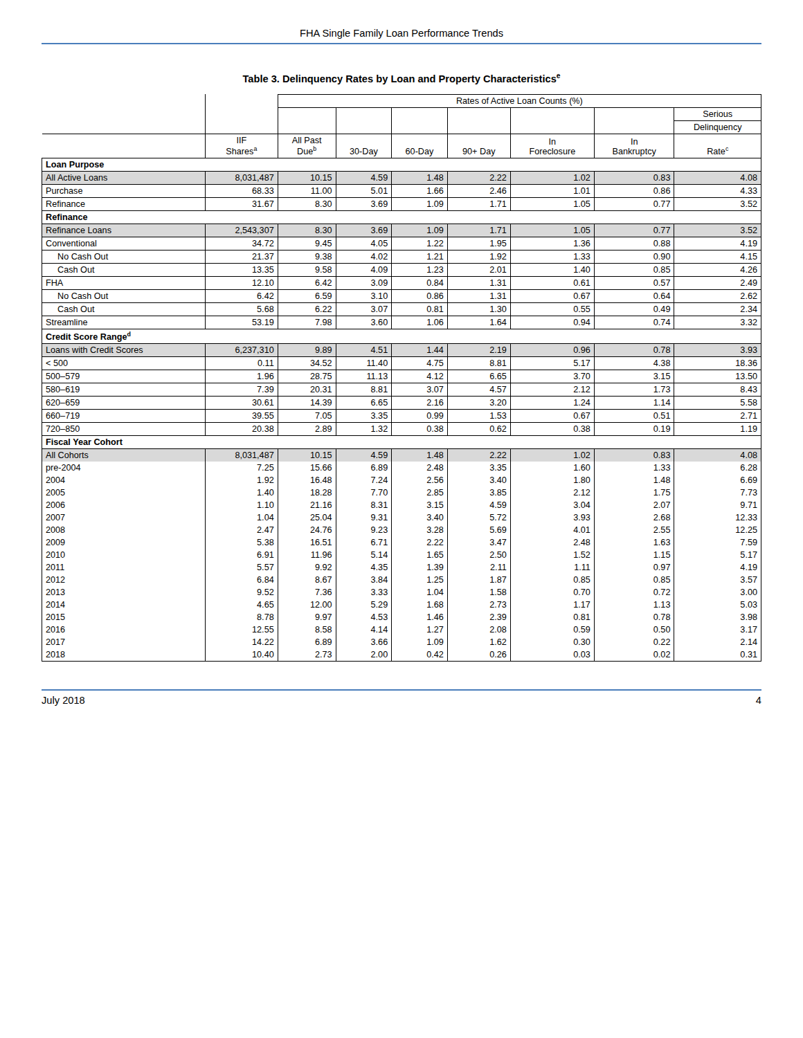FHA Single Family Loan Performance Trends
Table 3. Delinquency Rates by Loan and Property Characteristicse
| | | Rates of Active Loan Counts (%) |
| --- | --- | --- |
| | | | | | | Serious |
| Delinquency |
| | IIF Shares a | All Past Due b | 30-Day | 60-Day | 90+ Day | In Foreclosure | In Bankruptcy | Rate c |
| Loan Purpose |
| All Active Loans | 8,031,487 | 10.15 | 4.59 | 1.48 | 2.22 | 1.02 | 0.83 | 4.08 |
| Purchase | 68.33 | 11.00 | 5.01 | 1.66 | 2.46 | 1.01 | 0.86 | 4.33 |
| Refinance | 31.67 | 8.30 | 3.69 | 1.09 | 1.71 | 1.05 | 0.77 | 3.52 |
| Refinance |
| Refinance Loans | 2,543,307 | 8.30 | 3.69 | 1.09 | 1.71 | 1.05 | 0.77 | 3.52 |
| Conventional | 34.72 | 9.45 | 4.05 | 1.22 | 1.95 | 1.36 | 0.88 | 4.19 |
| No Cash Out | 21.37 | 9.38 | 4.02 | 1.21 | 1.92 | 1.33 | 0.90 | 4.15 |
| Cash Out | 13.35 | 9.58 | 4.09 | 1.23 | 2.01 | 1.40 | 0.85 | 4.26 |
| FHA | 12.10 | 6.42 | 3.09 | 0.84 | 1.31 | 0.61 | 0.57 | 2.49 |
| No Cash Out | 6.42 | 6.59 | 3.10 | 0.86 | 1.31 | 0.67 | 0.64 | 2.62 |
| Cash Out | 5.68 | 6.22 | 3.07 | 0.81 | 1.30 | 0.55 | 0.49 | 2.34 |
| Streamline | 53.19 | 7.98 | 3.60 | 1.06 | 1.64 | 0.94 | 0.74 | 3.32 |
| Credit Score Range d |
| Loans with Credit Scores | 6,237,310 | 9.89 | 4.51 | 1.44 | 2.19 | 0.96 | 0.78 | 3.93 |
| < 500 | 0.11 | 34.52 | 11.40 | 4.75 | 8.81 | 5.17 | 4.38 | 18.36 |
| 500–579 | 1.96 | 28.75 | 11.13 | 4.12 | 6.65 | 3.70 | 3.15 | 13.50 |
| 580–619 | 7.39 | 20.31 | 8.81 | 3.07 | 4.57 | 2.12 | 1.73 | 8.43 |
| 620–659 | 30.61 | 14.39 | 6.65 | 2.16 | 3.20 | 1.24 | 1.14 | 5.58 |
| 660–719 | 39.55 | 7.05 | 3.35 | 0.99 | 1.53 | 0.67 | 0.51 | 2.71 |
| 720–850 | 20.38 | 2.89 | 1.32 | 0.38 | 0.62 | 0.38 | 0.19 | 1.19 |
| Fiscal Year Cohort |
| All Cohorts | 8,031,487 | 10.15 | 4.59 | 1.48 | 2.22 | 1.02 | 0.83 | 4.08 |
| pre-2004 | 7.25 | 15.66 | 6.89 | 2.48 | 3.35 | 1.60 | 1.33 | 6.28 |
| 2004 | 1.92 | 16.48 | 7.24 | 2.56 | 3.40 | 1.80 | 1.48 | 6.69 |
| 2005 | 1.40 | 18.28 | 7.70 | 2.85 | 3.85 | 2.12 | 1.75 | 7.73 |
| 2006 | 1.10 | 21.16 | 8.31 | 3.15 | 4.59 | 3.04 | 2.07 | 9.71 |
| 2007 | 1.04 | 25.04 | 9.31 | 3.40 | 5.72 | 3.93 | 2.68 | 12.33 |
| 2008 | 2.47 | 24.76 | 9.23 | 3.28 | 5.69 | 4.01 | 2.55 | 12.25 |
| 2009 | 5.38 | 16.51 | 6.71 | 2.22 | 3.47 | 2.48 | 1.63 | 7.59 |
| 2010 | 6.91 | 11.96 | 5.14 | 1.65 | 2.50 | 1.52 | 1.15 | 5.17 |
| 2011 | 5.57 | 9.92 | 4.35 | 1.39 | 2.11 | 1.11 | 0.97 | 4.19 |
| 2012 | 6.84 | 8.67 | 3.84 | 1.25 | 1.87 | 0.85 | 0.85 | 3.57 |
| 2013 | 9.52 | 7.36 | 3.33 | 1.04 | 1.58 | 0.70 | 0.72 | 3.00 |
| 2014 | 4.65 | 12.00 | 5.29 | 1.68 | 2.73 | 1.17 | 1.13 | 5.03 |
| 2015 | 8.78 | 9.97 | 4.53 | 1.46 | 2.39 | 0.81 | 0.78 | 3.98 |
| 2016 | 12.55 | 8.58 | 4.14 | 1.27 | 2.08 | 0.59 | 0.50 | 3.17 |
| 2017 | 14.22 | 6.89 | 3.66 | 1.09 | 1.62 | 0.30 | 0.22 | 2.14 |
| 2018 | 10.40 | 2.73 | 2.00 | 0.42 | 0.26 | 0.03 | 0.02 | 0.31 |
July 2018 4